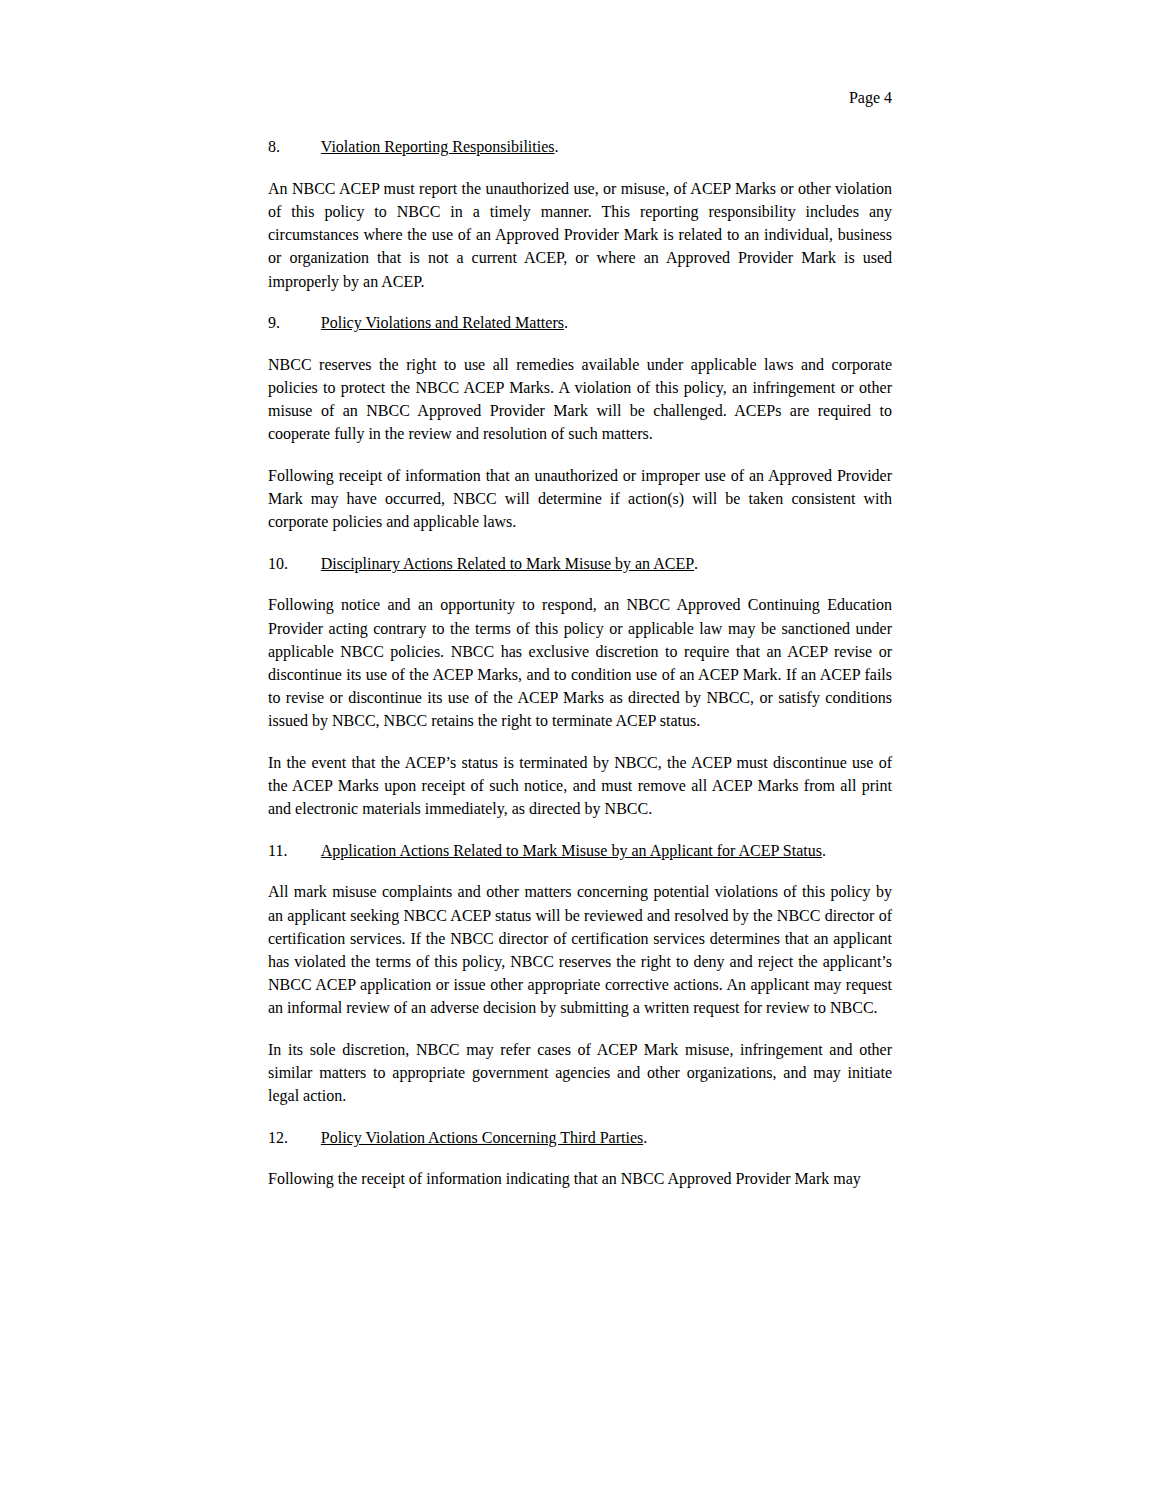Page 4
8. Violation Reporting Responsibilities.
An NBCC ACEP must report the unauthorized use, or misuse, of ACEP Marks or other violation of this policy to NBCC in a timely manner. This reporting responsibility includes any circumstances where the use of an Approved Provider Mark is related to an individual, business or organization that is not a current ACEP, or where an Approved Provider Mark is used improperly by an ACEP.
9. Policy Violations and Related Matters.
NBCC reserves the right to use all remedies available under applicable laws and corporate policies to protect the NBCC ACEP Marks. A violation of this policy, an infringement or other misuse of an NBCC Approved Provider Mark will be challenged. ACEPs are required to cooperate fully in the review and resolution of such matters.
Following receipt of information that an unauthorized or improper use of an Approved Provider Mark may have occurred, NBCC will determine if action(s) will be taken consistent with corporate policies and applicable laws.
10. Disciplinary Actions Related to Mark Misuse by an ACEP.
Following notice and an opportunity to respond, an NBCC Approved Continuing Education Provider acting contrary to the terms of this policy or applicable law may be sanctioned under applicable NBCC policies. NBCC has exclusive discretion to require that an ACEP revise or discontinue its use of the ACEP Marks, and to condition use of an ACEP Mark. If an ACEP fails to revise or discontinue its use of the ACEP Marks as directed by NBCC, or satisfy conditions issued by NBCC, NBCC retains the right to terminate ACEP status.
In the event that the ACEP’s status is terminated by NBCC, the ACEP must discontinue use of the ACEP Marks upon receipt of such notice, and must remove all ACEP Marks from all print and electronic materials immediately, as directed by NBCC.
11. Application Actions Related to Mark Misuse by an Applicant for ACEP Status.
All mark misuse complaints and other matters concerning potential violations of this policy by an applicant seeking NBCC ACEP status will be reviewed and resolved by the NBCC director of certification services. If the NBCC director of certification services determines that an applicant has violated the terms of this policy, NBCC reserves the right to deny and reject the applicant’s NBCC ACEP application or issue other appropriate corrective actions. An applicant may request an informal review of an adverse decision by submitting a written request for review to NBCC.
In its sole discretion, NBCC may refer cases of ACEP Mark misuse, infringement and other similar matters to appropriate government agencies and other organizations, and may initiate legal action.
12. Policy Violation Actions Concerning Third Parties.
Following the receipt of information indicating that an NBCC Approved Provider Mark may